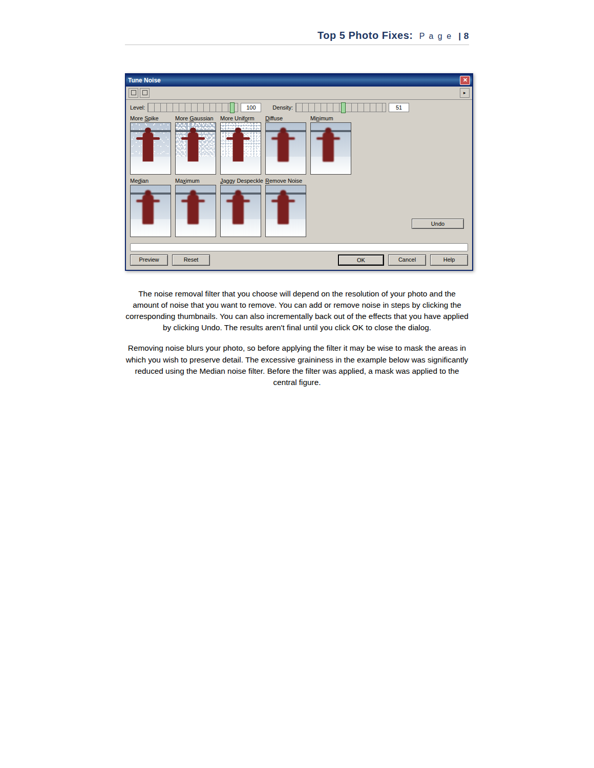Top 5 Photo Fixes: P a g e | 8
Tune Noise ✕
▸
Level:
100
Density:
51
More Spike
More Gaussian
More Uniform
Diffuse
Minimum
Median
Maximum
Jaggy Despeckle
Remove Noise
Undo
Preview
Reset
OK
Cancel
Help
The noise removal filter that you choose will depend on the resolution of your photo and the amount of noise that you want to remove. You can add or remove noise in steps by clicking the corresponding thumbnails. You can also incrementally back out of the effects that you have applied by clicking Undo. The results aren't final until you click OK to close the dialog.
Removing noise blurs your photo, so before applying the filter it may be wise to mask the areas in which you wish to preserve detail. The excessive graininess in the example below was significantly reduced using the Median noise filter. Before the filter was applied, a mask was applied to the central figure.